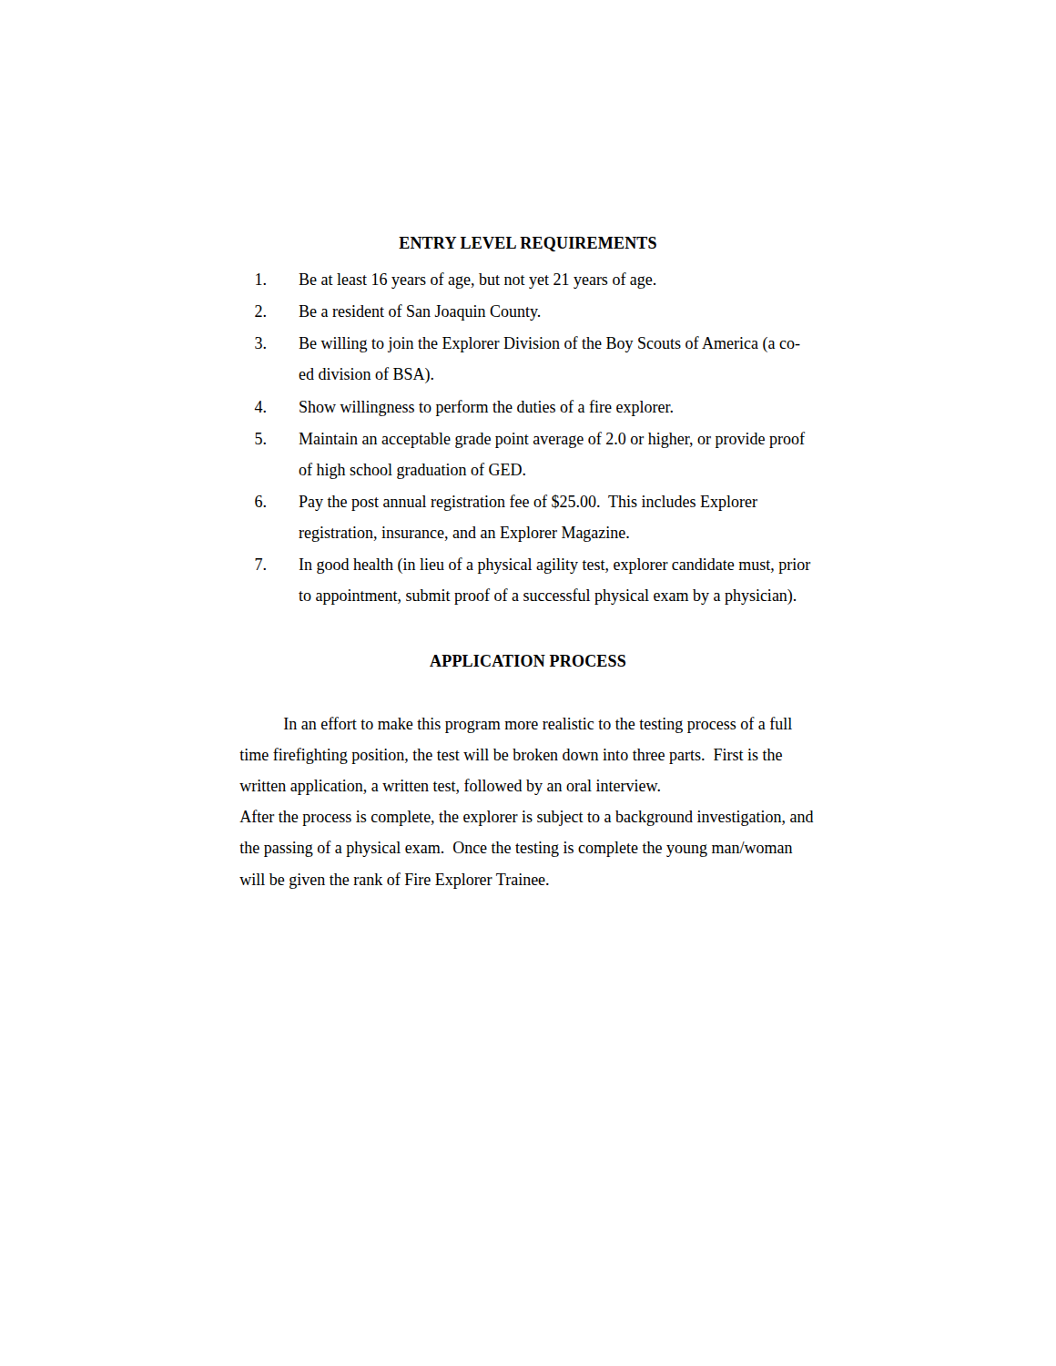ENTRY LEVEL REQUIREMENTS
1. Be at least 16 years of age, but not yet 21 years of age.
2. Be a resident of San Joaquin County.
3. Be willing to join the Explorer Division of the Boy Scouts of America (a co-ed division of BSA).
4. Show willingness to perform the duties of a fire explorer.
5. Maintain an acceptable grade point average of 2.0 or higher, or provide proof of high school graduation of GED.
6. Pay the post annual registration fee of $25.00. This includes Explorer registration, insurance, and an Explorer Magazine.
7. In good health (in lieu of a physical agility test, explorer candidate must, prior to appointment, submit proof of a successful physical exam by a physician).
APPLICATION PROCESS
In an effort to make this program more realistic to the testing process of a full time firefighting position, the test will be broken down into three parts. First is the written application, a written test, followed by an oral interview.
After the process is complete, the explorer is subject to a background investigation, and the passing of a physical exam. Once the testing is complete the young man/woman will be given the rank of Fire Explorer Trainee.